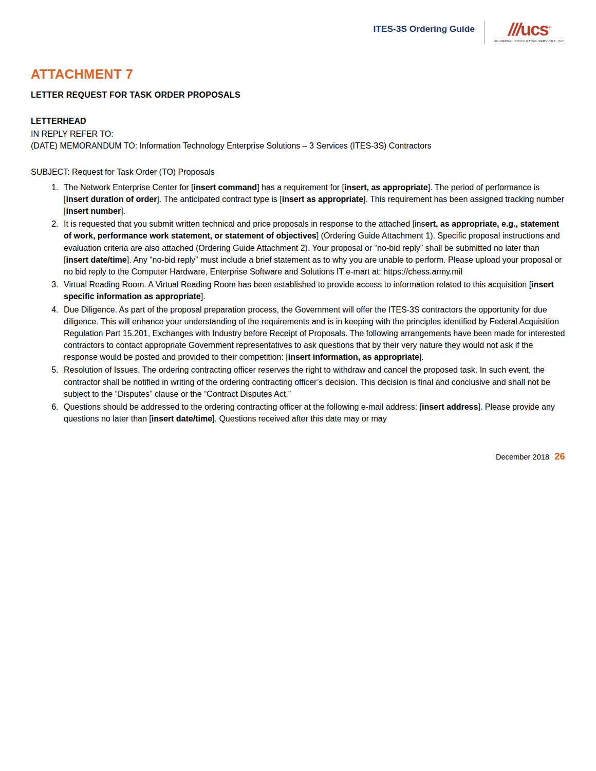ITES-3S Ordering Guide
///ucs®
UNIVERSAL CONSULTING SERVICES, INC.
ATTACHMENT 7
LETTER REQUEST FOR TASK ORDER PROPOSALS
LETTERHEAD
IN REPLY REFER TO:
(DATE) MEMORANDUM TO: Information Technology Enterprise Solutions – 3 Services (ITES-3S) Contractors
SUBJECT: Request for Task Order (TO) Proposals
The Network Enterprise Center for [insert command] has a requirement for [insert, as appropriate]. The period of performance is [insert duration of order]. The anticipated contract type is [insert as appropriate]. This requirement has been assigned tracking number [insert number].
It is requested that you submit written technical and price proposals in response to the attached [insert, as appropriate, e.g., statement of work, performance work statement, or statement of objectives] (Ordering Guide Attachment 1). Specific proposal instructions and evaluation criteria are also attached (Ordering Guide Attachment 2). Your proposal or “no-bid reply” shall be submitted no later than [insert date/time]. Any “no-bid reply” must include a brief statement as to why you are unable to perform. Please upload your proposal or no bid reply to the Computer Hardware, Enterprise Software and Solutions IT e-mart at: https://chess.army.mil
Virtual Reading Room. A Virtual Reading Room has been established to provide access to information related to this acquisition [insert specific information as appropriate].
Due Diligence. As part of the proposal preparation process, the Government will offer the ITES-3S contractors the opportunity for due diligence. This will enhance your understanding of the requirements and is in keeping with the principles identified by Federal Acquisition Regulation Part 15.201, Exchanges with Industry before Receipt of Proposals. The following arrangements have been made for interested contractors to contact appropriate Government representatives to ask questions that by their very nature they would not ask if the response would be posted and provided to their competition: [insert information, as appropriate].
Resolution of Issues. The ordering contracting officer reserves the right to withdraw and cancel the proposed task. In such event, the contractor shall be notified in writing of the ordering contracting officer’s decision. This decision is final and conclusive and shall not be subject to the “Disputes” clause or the “Contract Disputes Act.”
Questions should be addressed to the ordering contracting officer at the following e-mail address: [insert address]. Please provide any questions no later than [insert date/time]. Questions received after this date may or may
December 2018 26